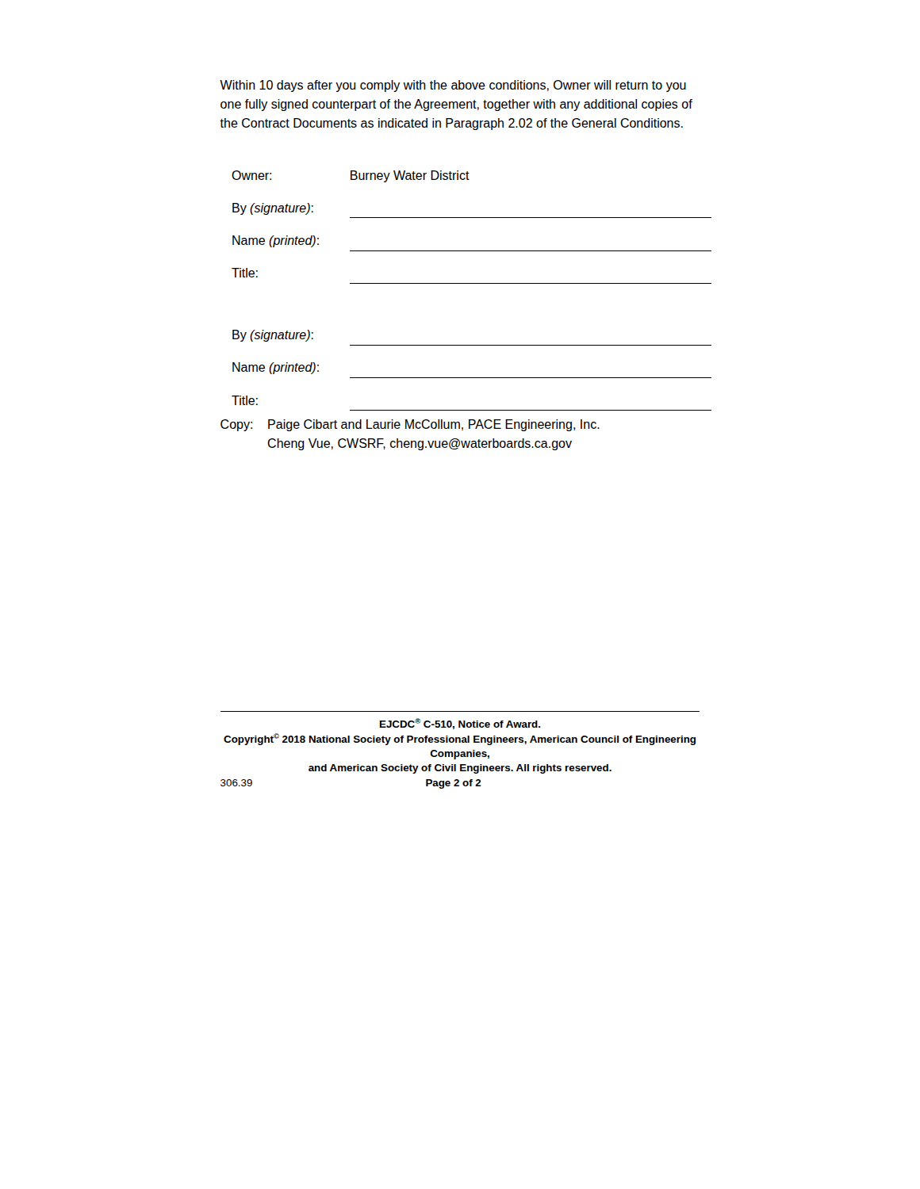Within 10 days after you comply with the above conditions, Owner will return to you one fully signed counterpart of the Agreement, together with any additional copies of the Contract Documents as indicated in Paragraph 2.02 of the General Conditions.
| Owner: | Burney Water District |
| By (signature) : | |
| Name (printed) : | |
| Title: | |
| By (signature) : | |
| Name (printed) : | |
| Title: | |
Copy:
Paige Cibart and Laurie McCollum, PACE Engineering, Inc.
Cheng Vue, CWSRF, cheng.vue@waterboards.ca.gov
EJCDC® C-510, Notice of Award.
Copyright© 2018 National Society of Professional Engineers, American Council of Engineering Companies,
and American Society of Civil Engineers. All rights reserved.
306.39
Page 2 of 2